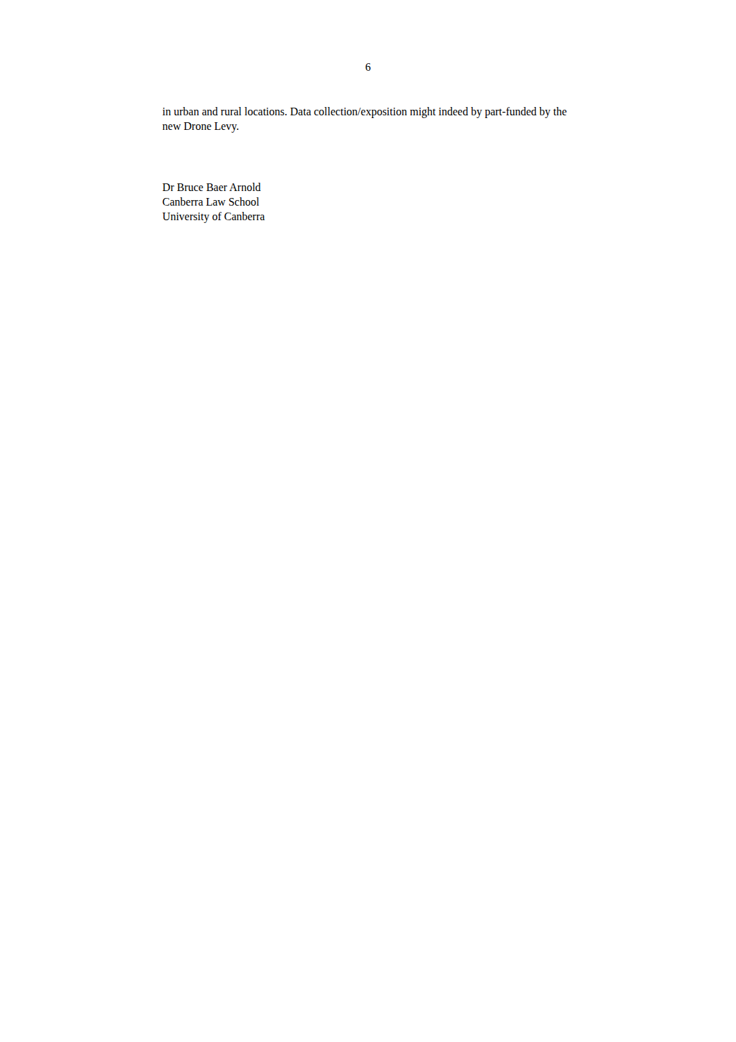6
in urban and rural locations. Data collection/exposition might indeed by part-funded by the new Drone Levy.
Dr Bruce Baer Arnold
Canberra Law School
University of Canberra